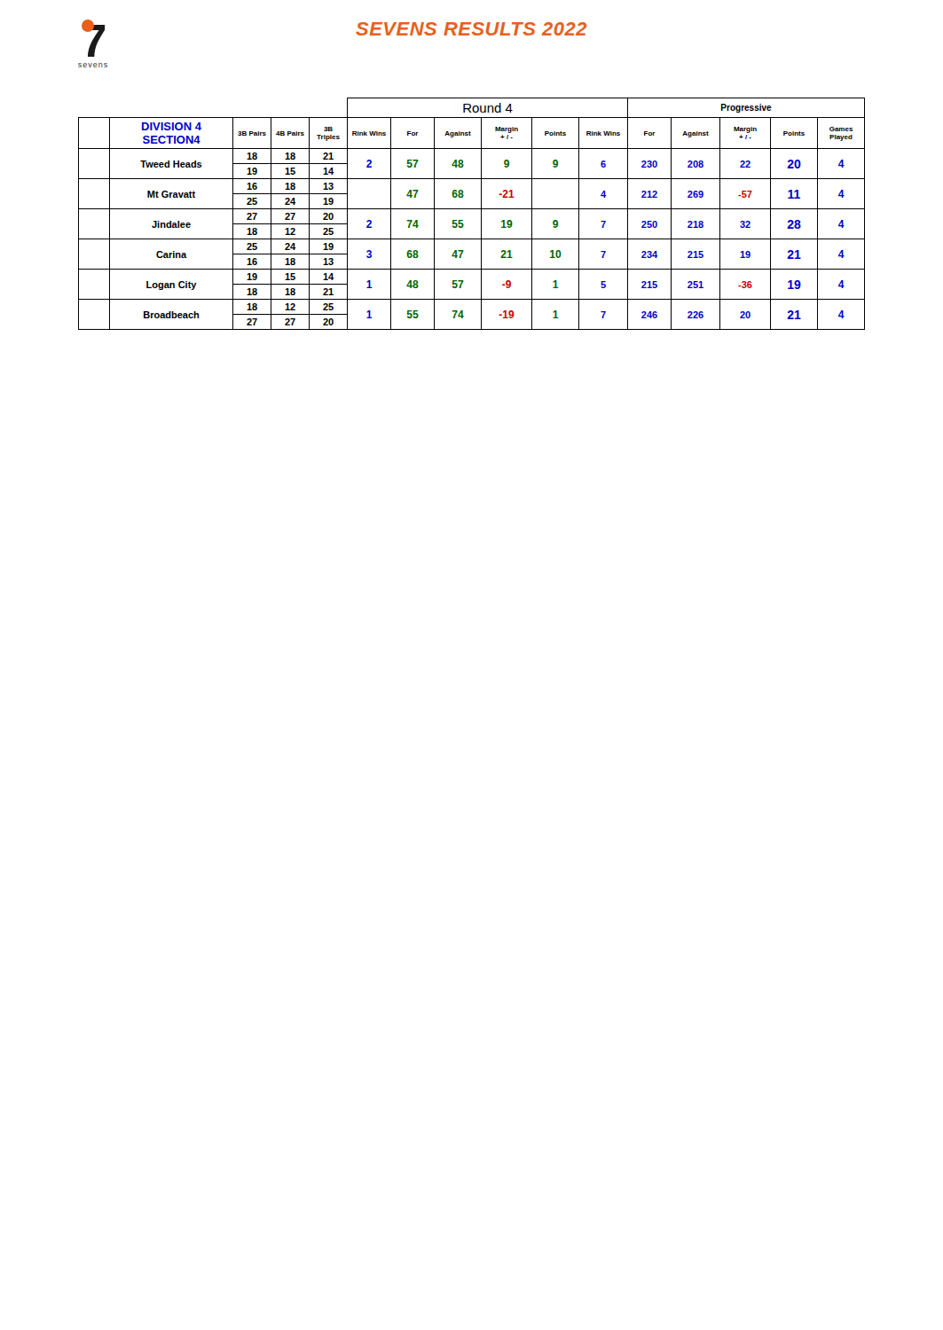7
sevens
SEVENS RESULTS 2022
| | | | | | Round 4 | Progressive |
| | DIVISION 4 SECTION4 | 3B Pairs | 4B Pairs | 3B Triples | Rink Wins | For | Against | Margin + / - | Points | Rink Wins | For | Against | Margin + / - | Points | Games Played |
| | Tweed Heads | 18 | 18 | 21 | 2 | 57 | 48 | 9 | 9 | 6 | 230 | 208 | 22 | 20 | 4 |
| 19 | 15 | 14 |
| | Mt Gravatt | 16 | 18 | 13 | | 47 | 68 | -21 | | 4 | 212 | 269 | -57 | 11 | 4 |
| 25 | 24 | 19 |
| | Jindalee | 27 | 27 | 20 | 2 | 74 | 55 | 19 | 9 | 7 | 250 | 218 | 32 | 28 | 4 |
| 18 | 12 | 25 |
| | Carina | 25 | 24 | 19 | 3 | 68 | 47 | 21 | 10 | 7 | 234 | 215 | 19 | 21 | 4 |
| 16 | 18 | 13 |
| | Logan City | 19 | 15 | 14 | 1 | 48 | 57 | -9 | 1 | 5 | 215 | 251 | -36 | 19 | 4 |
| 18 | 18 | 21 |
| | Broadbeach | 18 | 12 | 25 | 1 | 55 | 74 | -19 | 1 | 7 | 246 | 226 | 20 | 21 | 4 |
| 27 | 27 | 20 |